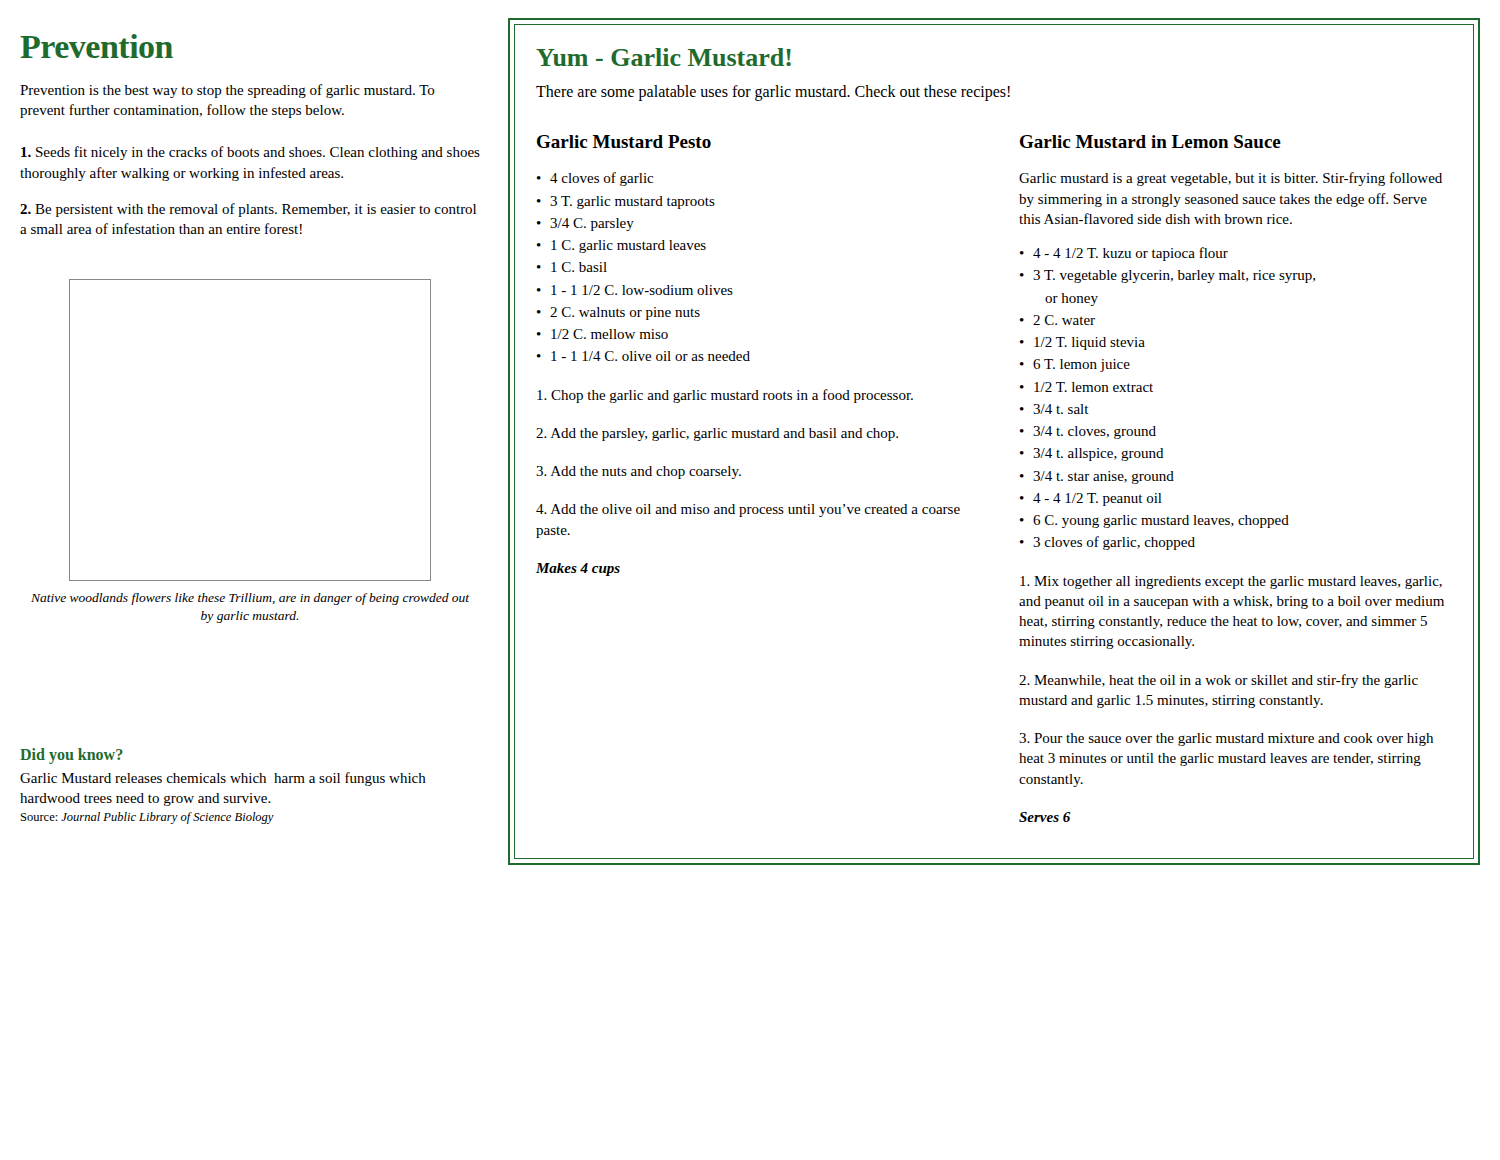Prevention
Prevention is the best way to stop the spreading of garlic mustard. To prevent further contamination, follow the steps below.
1. Seeds fit nicely in the cracks of boots and shoes. Clean clothing and shoes thoroughly after walking or working in infested areas.
2. Be persistent with the removal of plants. Remember, it is easier to control a small area of infestation than an entire forest!
Native woodlands flowers like these Trillium, are in danger of being crowded out by garlic mustard.
Did you know?
Garlic Mustard releases chemicals which harm a soil fungus which hardwood trees need to grow and survive.
Source: Journal Public Library of Science Biology
Yum - Garlic Mustard!
There are some palatable uses for garlic mustard. Check out these recipes!
Garlic Mustard Pesto
4 cloves of garlic
3 T. garlic mustard taproots
3/4 C. parsley
1 C. garlic mustard leaves
1 C. basil
1 - 1 1/2 C. low-sodium olives
2 C. walnuts or pine nuts
1/2 C. mellow miso
1 - 1 1/4 C. olive oil or as needed
Chop the garlic and garlic mustard roots in a food processor.
Add the parsley, garlic, garlic mustard and basil and chop.
Add the nuts and chop coarsely.
Add the olive oil and miso and process until you’ve created a coarse paste.
Makes 4 cups
Garlic Mustard in Lemon Sauce
Garlic mustard is a great vegetable, but it is bitter. Stir-frying followed by simmering in a strongly seasoned sauce takes the edge off. Serve this Asian-flavored side dish with brown rice.
4 - 4 1/2 T. kuzu or tapioca flour
3 T. vegetable glycerin, barley malt, rice syrup,
or honey
2 C. water
1/2 T. liquid stevia
6 T. lemon juice
1/2 T. lemon extract
3/4 t. salt
3/4 t. cloves, ground
3/4 t. allspice, ground
3/4 t. star anise, ground
4 - 4 1/2 T. peanut oil
6 C. young garlic mustard leaves, chopped
3 cloves of garlic, chopped
Mix together all ingredients except the garlic mustard leaves, garlic, and peanut oil in a saucepan with a whisk, bring to a boil over medium heat, stirring constantly, reduce the heat to low, cover, and simmer 5 minutes stirring occasionally.
Meanwhile, heat the oil in a wok or skillet and stir-fry the garlic mustard and garlic 1.5 minutes, stirring constantly.
Pour the sauce over the garlic mustard mixture and cook over high heat 3 minutes or until the garlic mustard leaves are tender, stirring constantly.
Serves 6